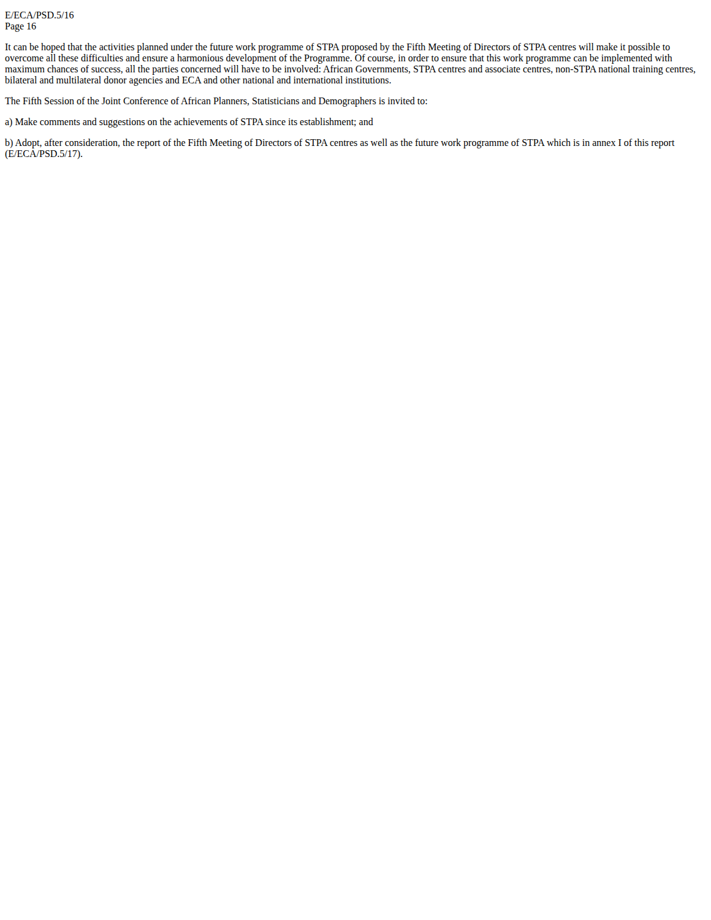E/ECA/PSD.5/16
Page 16
It can be hoped that the activities planned under the future work programme of STPA proposed by the Fifth Meeting of Directors of STPA centres will make it possible to overcome all these difficulties and ensure a harmonious development of the Programme. Of course, in order to ensure that this work programme can be implemented with maximum chances of success, all the parties concerned will have to be involved: African Governments, STPA centres and associate centres, non-STPA national training centres, bilateral and multilateral donor agencies and ECA and other national and international institutions.
The Fifth Session of the Joint Conference of African Planners, Statisticians and Demographers is invited to:
a) Make comments and suggestions on the achievements of STPA since its establishment; and
b) Adopt, after consideration, the report of the Fifth Meeting of Directors of STPA centres as well as the future work programme of STPA which is in annex I of this report (E/ECA/PSD.5/17).